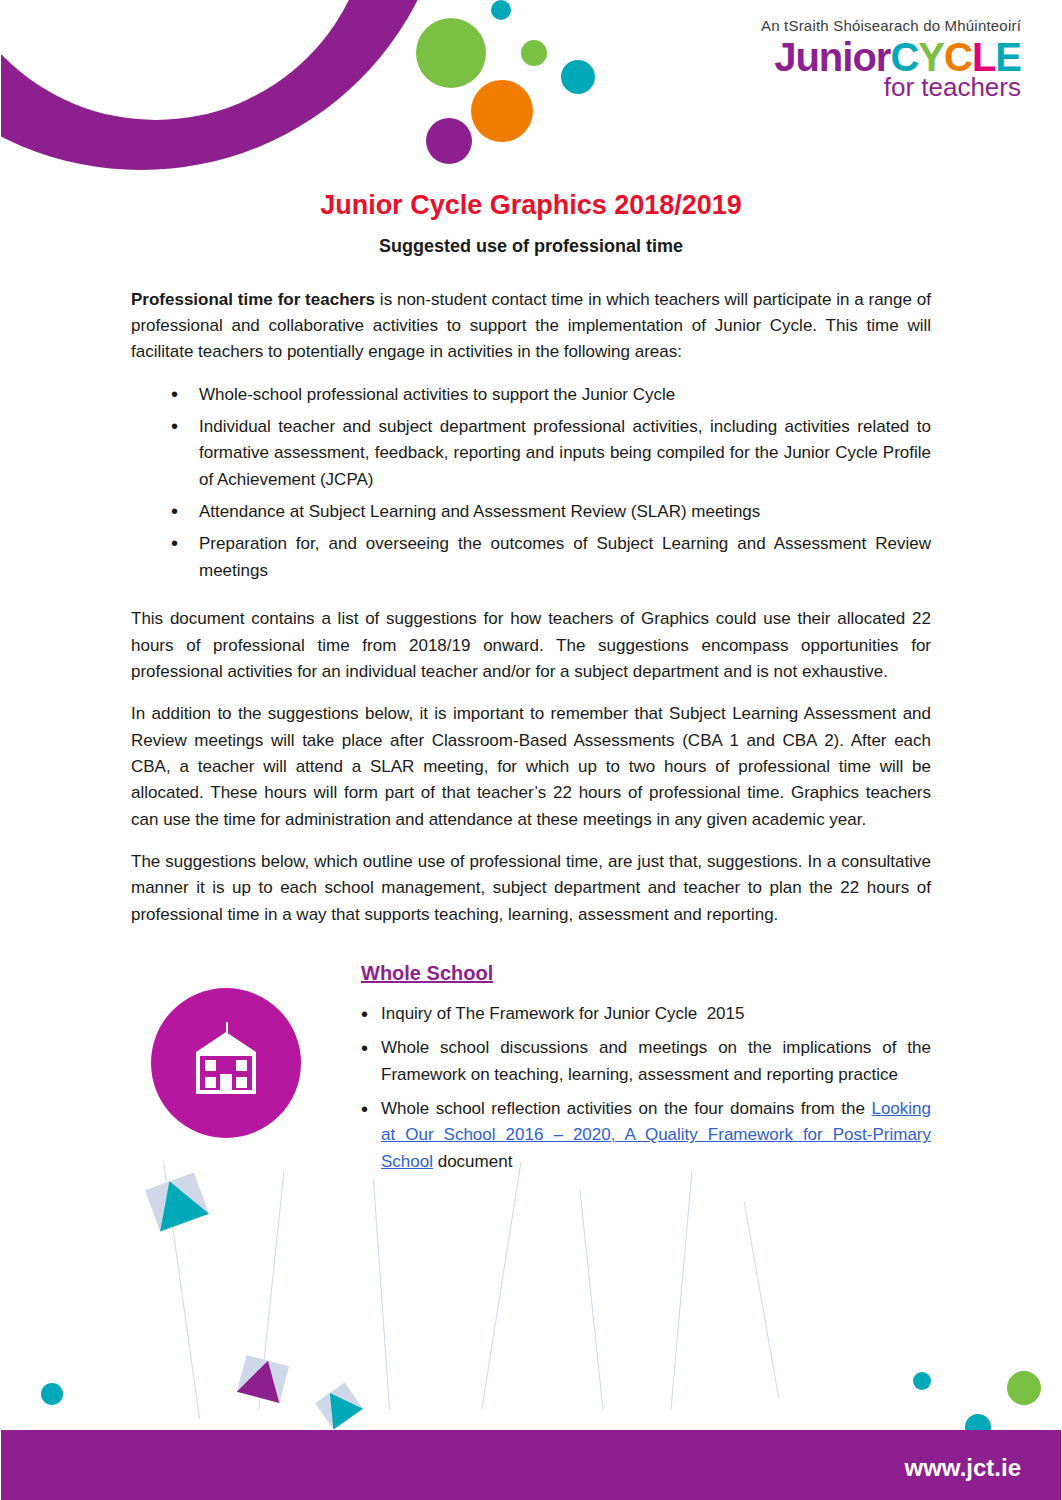An tSraith Shóisearach do Mhúinteoirí
Junior CYCLE
for teachers
Junior Cycle Graphics 2018/2019
Suggested use of professional time
Professional time for teachers is non-student contact time in which teachers will participate in a range of professional and collaborative activities to support the implementation of Junior Cycle. This time will facilitate teachers to potentially engage in activities in the following areas:
Whole-school professional activities to support the Junior Cycle
Individual teacher and subject department professional activities, including activities related to formative assessment, feedback, reporting and inputs being compiled for the Junior Cycle Profile of Achievement (JCPA)
Attendance at Subject Learning and Assessment Review (SLAR) meetings
Preparation for, and overseeing the outcomes of Subject Learning and Assessment Review meetings
This document contains a list of suggestions for how teachers of Graphics could use their allocated 22 hours of professional time from 2018/19 onward. The suggestions encompass opportunities for professional activities for an individual teacher and/or for a subject department and is not exhaustive.
In addition to the suggestions below, it is important to remember that Subject Learning Assessment and Review meetings will take place after Classroom‑Based Assessments (CBA 1 and CBA 2). After each CBA, a teacher will attend a SLAR meeting, for which up to two hours of professional time will be allocated. These hours will form part of that teacher’s 22 hours of professional time. Graphics teachers can use the time for administration and attendance at these meetings in any given academic year.
The suggestions below, which outline use of professional time, are just that, suggestions. In a consultative manner it is up to each school management, subject department and teacher to plan the 22 hours of professional time in a way that supports teaching, learning, assessment and reporting.
Whole School
Inquiry of The Framework for Junior Cycle 2015
Whole school discussions and meetings on the implications of the Framework on teaching, learning, assessment and reporting practice
Whole school reflection activities on the four domains from the Looking at Our School 2016 – 2020, A Quality Framework for Post-Primary School document
www.jct.ie